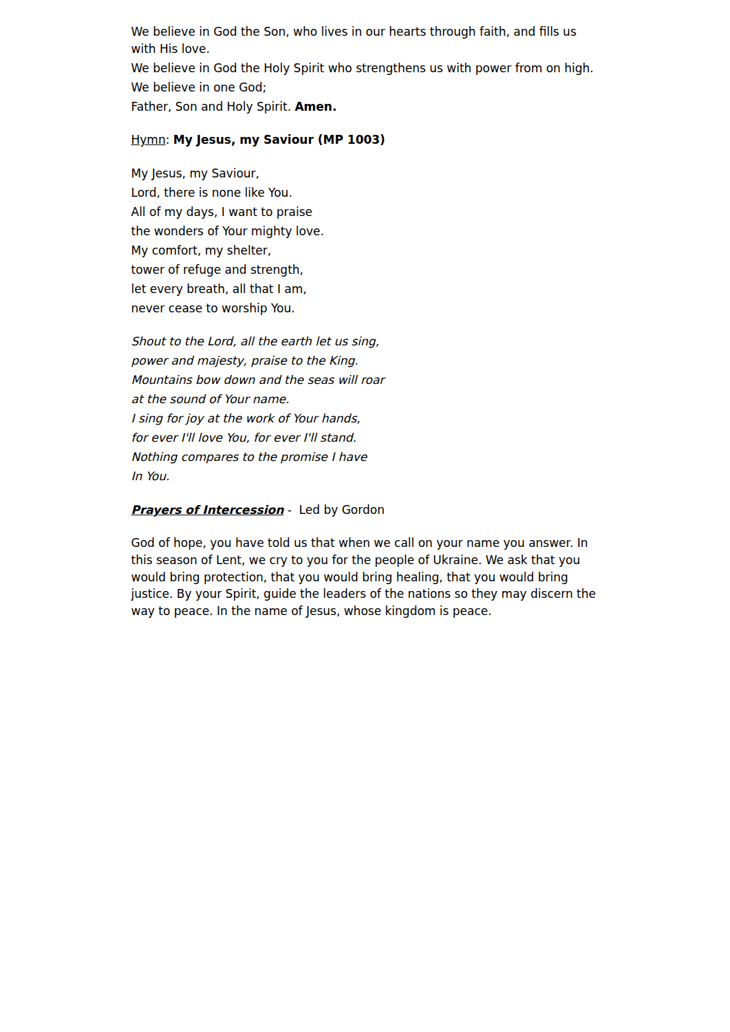We believe in God the Son, who lives in our hearts through faith, and fills us with His love.
We believe in God the Holy Spirit who strengthens us with power from on high.
We believe in one God;
Father, Son and Holy Spirit. Amen.
Hymn: My Jesus, my Saviour (MP 1003)
My Jesus, my Saviour,
Lord, there is none like You.
All of my days, I want to praise
the wonders of Your mighty love.
My comfort, my shelter,
tower of refuge and strength,
let every breath, all that I am,
never cease to worship You.
Shout to the Lord, all the earth let us sing,
power and majesty, praise to the King.
Mountains bow down and the seas will roar
at the sound of Your name.
I sing for joy at the work of Your hands,
for ever I'll love You, for ever I'll stand.
Nothing compares to the promise I have
In You.
Prayers of Intercession - Led by Gordon
God of hope, you have told us that when we call on your name you answer. In this season of Lent, we cry to you for the people of Ukraine. We ask that you would bring protection, that you would bring healing, that you would bring justice. By your Spirit, guide the leaders of the nations so they may discern the way to peace. In the name of Jesus, whose kingdom is peace.